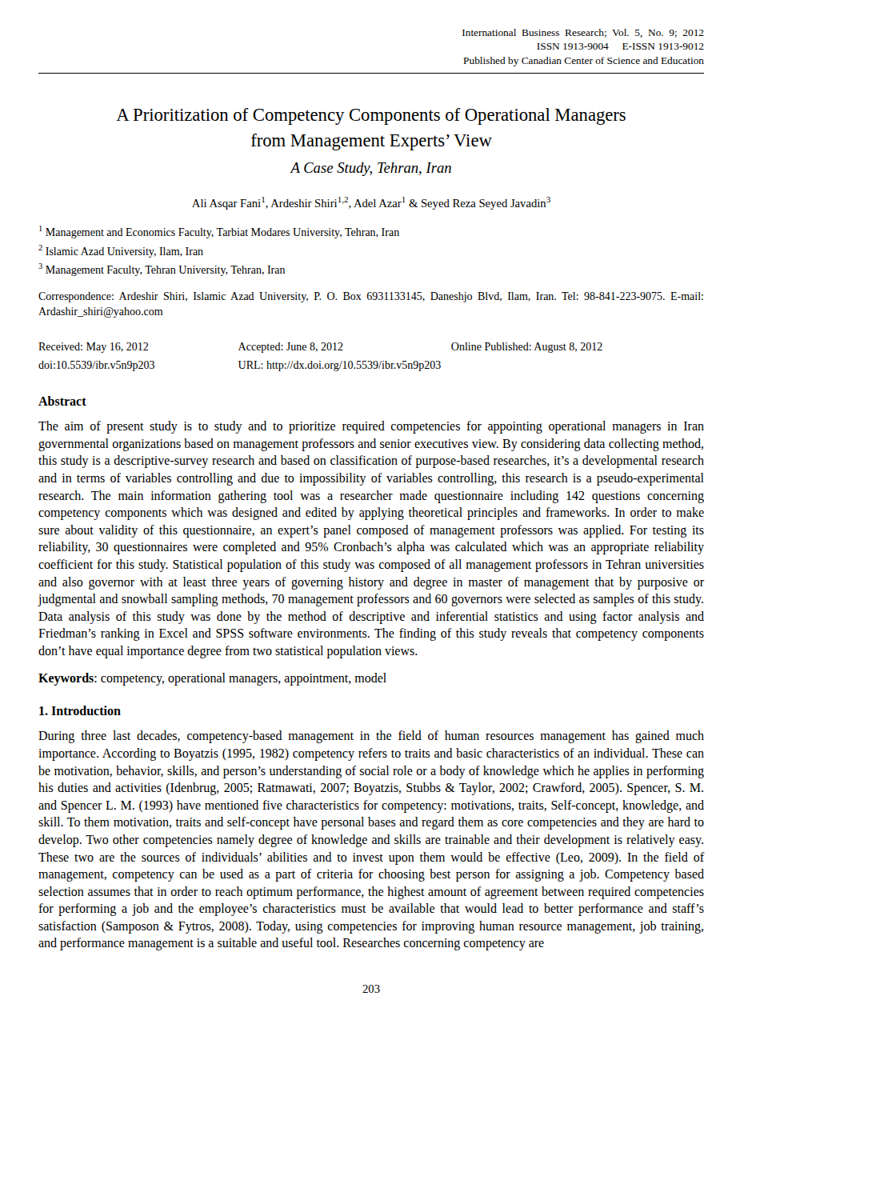International Business Research; Vol. 5, No. 9; 2012
ISSN 1913-9004 E-ISSN 1913-9012
Published by Canadian Center of Science and Education
A Prioritization of Competency Components of Operational Managers
from Management Experts’ View
A Case Study, Tehran, Iran
Ali Asqar Fani1, Ardeshir Shiri1,2, Adel Azar1 & Seyed Reza Seyed Javadin3
1 Management and Economics Faculty, Tarbiat Modares University, Tehran, Iran
2 Islamic Azad University, Ilam, Iran
3 Management Faculty, Tehran University, Tehran, Iran
Correspondence: Ardeshir Shiri, Islamic Azad University, P. O. Box 6931133145, Daneshjo Blvd, Ilam, Iran. Tel: 98-841-223-9075. E-mail: Ardashir_shiri@yahoo.com
| Received: May 16, 2012 | Accepted: June 8, 2012 | Online Published: August 8, 2012 |
| doi:10.5539/ibr.v5n9p203 | URL: http://dx.doi.org/10.5539/ibr.v5n9p203 |
Abstract
The aim of present study is to study and to prioritize required competencies for appointing operational managers in Iran governmental organizations based on management professors and senior executives view. By considering data collecting method, this study is a descriptive-survey research and based on classification of purpose-based researches, it’s a developmental research and in terms of variables controlling and due to impossibility of variables controlling, this research is a pseudo-experimental research. The main information gathering tool was a researcher made questionnaire including 142 questions concerning competency components which was designed and edited by applying theoretical principles and frameworks. In order to make sure about validity of this questionnaire, an expert’s panel composed of management professors was applied. For testing its reliability, 30 questionnaires were completed and 95% Cronbach’s alpha was calculated which was an appropriate reliability coefficient for this study. Statistical population of this study was composed of all management professors in Tehran universities and also governor with at least three years of governing history and degree in master of management that by purposive or judgmental and snowball sampling methods, 70 management professors and 60 governors were selected as samples of this study. Data analysis of this study was done by the method of descriptive and inferential statistics and using factor analysis and Friedman’s ranking in Excel and SPSS software environments. The finding of this study reveals that competency components don’t have equal importance degree from two statistical population views.
Keywords: competency, operational managers, appointment, model
1. Introduction
During three last decades, competency-based management in the field of human resources management has gained much importance. According to Boyatzis (1995, 1982) competency refers to traits and basic characteristics of an individual. These can be motivation, behavior, skills, and person’s understanding of social role or a body of knowledge which he applies in performing his duties and activities (Idenbrug, 2005; Ratmawati, 2007; Boyatzis, Stubbs & Taylor, 2002; Crawford, 2005). Spencer, S. M. and Spencer L. M. (1993) have mentioned five characteristics for competency: motivations, traits, Self-concept, knowledge, and skill. To them motivation, traits and self-concept have personal bases and regard them as core competencies and they are hard to develop. Two other competencies namely degree of knowledge and skills are trainable and their development is relatively easy. These two are the sources of individuals’ abilities and to invest upon them would be effective (Leo, 2009). In the field of management, competency can be used as a part of criteria for choosing best person for assigning a job. Competency based selection assumes that in order to reach optimum performance, the highest amount of agreement between required competencies for performing a job and the employee’s characteristics must be available that would lead to better performance and staff’s satisfaction (Samposon & Fytros, 2008). Today, using competencies for improving human resource management, job training, and performance management is a suitable and useful tool. Researches concerning competency are
203